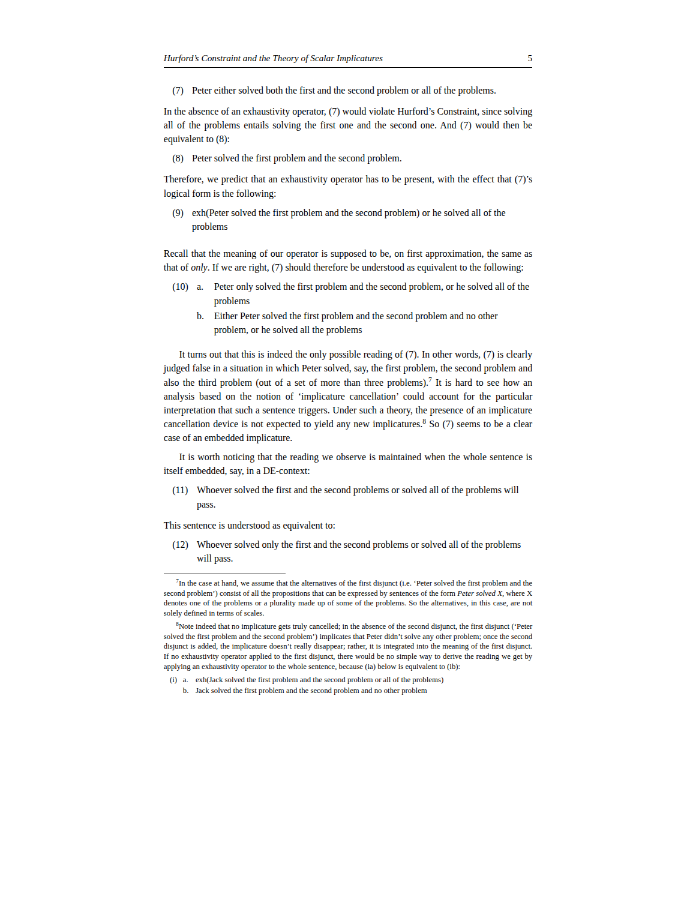Hurford’s Constraint and the Theory of Scalar Implicatures 5
(7)
Peter either solved both the first and the second problem or all of the problems.
In the absence of an exhaustivity operator, (7) would violate Hurford’s Constraint, since solving all of the problems entails solving the first one and the second one. And (7) would then be equivalent to (8):
(8)
Peter solved the first problem and the second problem.
Therefore, we predict that an exhaustivity operator has to be present, with the effect that (7)’s logical form is the following:
(9)
exh(Peter solved the first problem and the second problem) or he solved all of the problems
Recall that the meaning of our operator is supposed to be, on first approximation, the same as that of only. If we are right, (7) should therefore be understood as equivalent to the following:
(10)
a.
Peter only solved the first problem and the second problem, or he solved all of the problems
b.
Either Peter solved the first problem and the second problem and no other problem, or he solved all the problems
It turns out that this is indeed the only possible reading of (7). In other words, (7) is clearly judged false in a situation in which Peter solved, say, the first problem, the second problem and also the third problem (out of a set of more than three problems).7 It is hard to see how an analysis based on the notion of ‘implicature cancellation’ could account for the particular interpretation that such a sentence triggers. Under such a theory, the presence of an implicature cancellation device is not expected to yield any new implicatures.8 So (7) seems to be a clear case of an embedded implicature.
It is worth noticing that the reading we observe is maintained when the whole sentence is itself embedded, say, in a DE-context:
(11)
Whoever solved the first and the second problems or solved all of the problems will pass.
This sentence is understood as equivalent to:
(12)
Whoever solved only the first and the second problems or solved all of the problems will pass.
7In the case at hand, we assume that the alternatives of the first disjunct (i.e. ‘Peter solved the first problem and the second problem’) consist of all the propositions that can be expressed by sentences of the form Peter solved X, where X denotes one of the problems or a plurality made up of some of the problems. So the alternatives, in this case, are not solely defined in terms of scales.
8Note indeed that no implicature gets truly cancelled; in the absence of the second disjunct, the first disjunct (‘Peter solved the first problem and the second problem’) implicates that Peter didn’t solve any other problem; once the second disjunct is added, the implicature doesn’t really disappear; rather, it is integrated into the meaning of the first disjunct. If no exhaustivity operator applied to the first disjunct, there would be no simple way to derive the reading we get by applying an exhaustivity operator to the whole sentence, because (ia) below is equivalent to (ib):
(i)
a.
exh(Jack solved the first problem and the second problem or all of the problems)
b.
Jack solved the first problem and the second problem and no other problem